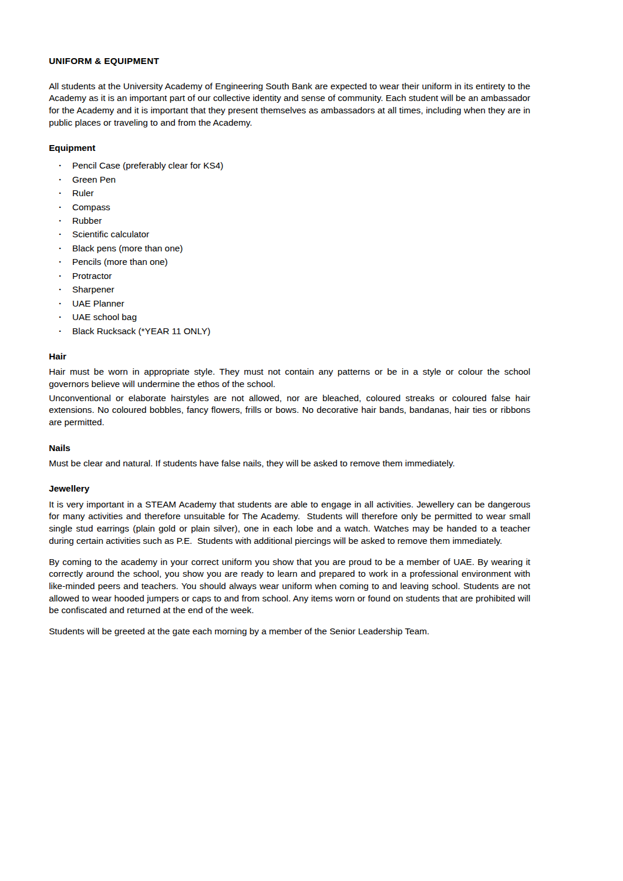UNIFORM & EQUIPMENT
All students at the University Academy of Engineering South Bank are expected to wear their uniform in its entirety to the Academy as it is an important part of our collective identity and sense of community. Each student will be an ambassador for the Academy and it is important that they present themselves as ambassadors at all times, including when they are in public places or traveling to and from the Academy.
Equipment
Pencil Case (preferably clear for KS4)
Green Pen
Ruler
Compass
Rubber
Scientific calculator
Black pens (more than one)
Pencils (more than one)
Protractor
Sharpener
UAE Planner
UAE school bag
Black Rucksack (*YEAR 11 ONLY)
Hair
Hair must be worn in appropriate style. They must not contain any patterns or be in a style or colour the school governors believe will undermine the ethos of the school.
Unconventional or elaborate hairstyles are not allowed, nor are bleached, coloured streaks or coloured false hair extensions. No coloured bobbles, fancy flowers, frills or bows. No decorative hair bands, bandanas, hair ties or ribbons are permitted.
Nails
Must be clear and natural. If students have false nails, they will be asked to remove them immediately.
Jewellery
It is very important in a STEAM Academy that students are able to engage in all activities. Jewellery can be dangerous for many activities and therefore unsuitable for The Academy. Students will therefore only be permitted to wear small single stud earrings (plain gold or plain silver), one in each lobe and a watch. Watches may be handed to a teacher during certain activities such as P.E. Students with additional piercings will be asked to remove them immediately.
By coming to the academy in your correct uniform you show that you are proud to be a member of UAE. By wearing it correctly around the school, you show you are ready to learn and prepared to work in a professional environment with like-minded peers and teachers. You should always wear uniform when coming to and leaving school. Students are not allowed to wear hooded jumpers or caps to and from school. Any items worn or found on students that are prohibited will be confiscated and returned at the end of the week.
Students will be greeted at the gate each morning by a member of the Senior Leadership Team.